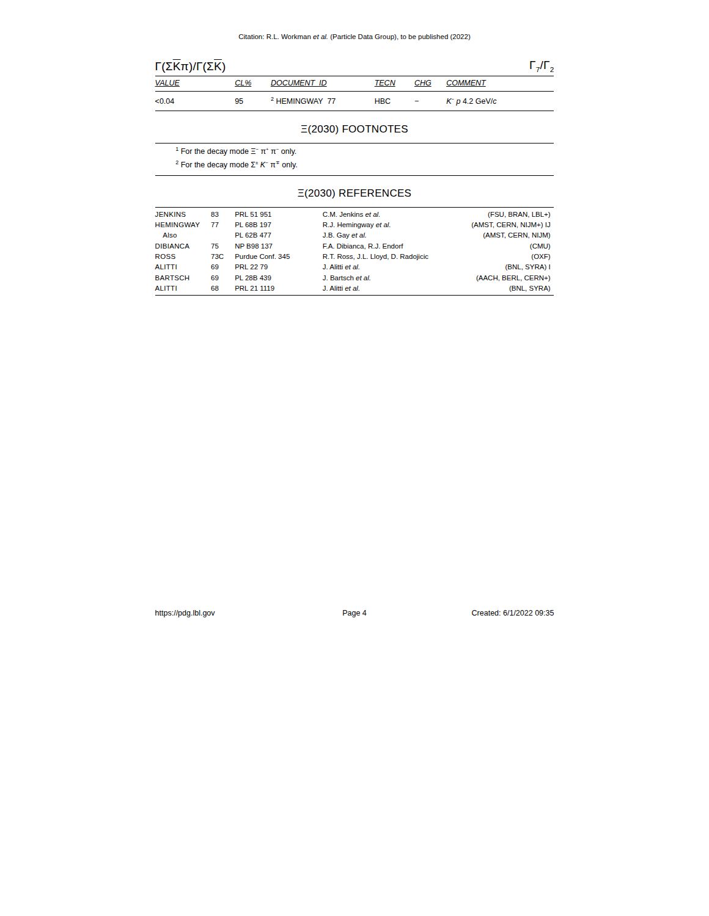Citation: R.L. Workman et al. (Particle Data Group), to be published (2022)
Γ(ΣKπ)/Γ(ΣK) Γ7/Γ2
| VALUE | CL% | DOCUMENT ID | TECN | CHG | COMMENT |
| --- | --- | --- | --- | --- | --- |
| <0.04 | 95 | 2 HEMINGWAY 77 | HBC | − | K − p 4.2 GeV/ c |
Ξ(2030) FOOTNOTES
1 For the decay mode Ξ− π+ π− only.
2 For the decay mode Σ± K− π∓ only.
Ξ(2030) REFERENCES
| JENKINS | 83 | PRL 51 951 | C.M. Jenkins et al. | (FSU, BRAN, LBL+) |
| HEMINGWAY | 77 | PL 68B 197 | R.J. Hemingway et al. | (AMST, CERN, NIJM+) IJ |
| Also | | PL 62B 477 | J.B. Gay et al. | (AMST, CERN, NIJM) |
| DIBIANCA | 75 | NP B98 137 | F.A. Dibianca, R.J. Endorf | (CMU) |
| ROSS | 73C | Purdue Conf. 345 | R.T. Ross, J.L. Lloyd, D. Radojicic | (OXF) |
| ALITTI | 69 | PRL 22 79 | J. Alitti et al. | (BNL, SYRA) I |
| BARTSCH | 69 | PL 28B 439 | J. Bartsch et al. | (AACH, BERL, CERN+) |
| ALITTI | 68 | PRL 21 1119 | J. Alitti et al. | (BNL, SYRA) |
https://pdg.lbl.gov
Page 4
Created: 6/1/2022 09:35